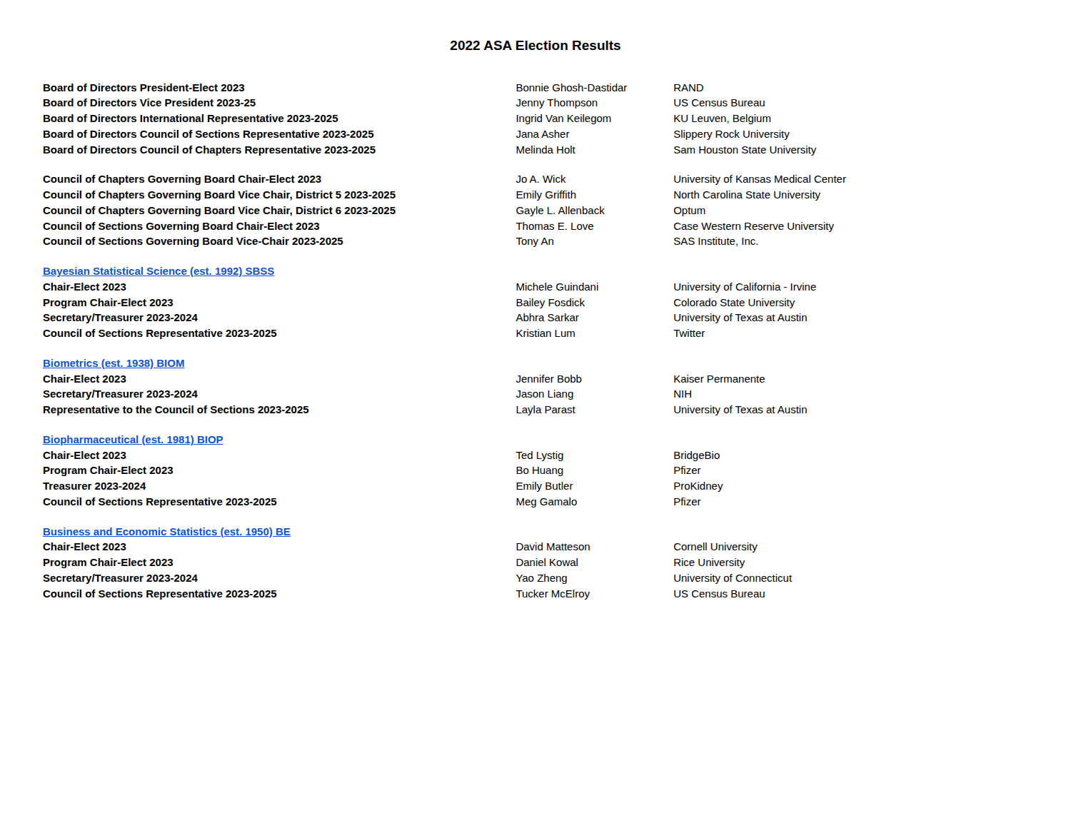2022 ASA Election Results
| Board of Directors President-Elect 2023 | Bonnie Ghosh-Dastidar | RAND |
| Board of Directors Vice President 2023-25 | Jenny Thompson | US Census Bureau |
| Board of Directors International Representative 2023-2025 | Ingrid Van Keilegom | KU Leuven, Belgium |
| Board of Directors Council of Sections Representative 2023-2025 | Jana Asher | Slippery Rock University |
| Board of Directors Council of Chapters Representative 2023-2025 | Melinda Holt | Sam Houston State University |
| Council of Chapters Governing Board Chair-Elect 2023 | Jo A. Wick | University of Kansas Medical Center |
| Council of Chapters Governing Board Vice Chair, District 5 2023-2025 | Emily Griffith | North Carolina State University |
| Council of Chapters Governing Board Vice Chair, District 6 2023-2025 | Gayle L. Allenback | Optum |
| Council of Sections Governing Board Chair-Elect 2023 | Thomas E. Love | Case Western Reserve University |
| Council of Sections Governing Board Vice-Chair 2023-2025 | Tony An | SAS Institute, Inc. |
| Bayesian Statistical Science (est. 1992) SBSS |
| Chair-Elect 2023 | Michele Guindani | University of California - Irvine |
| Program Chair-Elect 2023 | Bailey Fosdick | Colorado State University |
| Secretary/Treasurer 2023-2024 | Abhra Sarkar | University of Texas at Austin |
| Council of Sections Representative 2023-2025 | Kristian Lum | Twitter |
| Biometrics (est. 1938) BIOM |
| Chair-Elect 2023 | Jennifer Bobb | Kaiser Permanente |
| Secretary/Treasurer 2023-2024 | Jason Liang | NIH |
| Representative to the Council of Sections 2023-2025 | Layla Parast | University of Texas at Austin |
| Biopharmaceutical (est. 1981) BIOP |
| Chair-Elect 2023 | Ted Lystig | BridgeBio |
| Program Chair-Elect 2023 | Bo Huang | Pfizer |
| Treasurer 2023-2024 | Emily Butler | ProKidney |
| Council of Sections Representative 2023-2025 | Meg Gamalo | Pfizer |
| Business and Economic Statistics (est. 1950) BE |
| Chair-Elect 2023 | David Matteson | Cornell University |
| Program Chair-Elect 2023 | Daniel Kowal | Rice University |
| Secretary/Treasurer 2023-2024 | Yao Zheng | University of Connecticut |
| Council of Sections Representative 2023-2025 | Tucker McElroy | US Census Bureau |